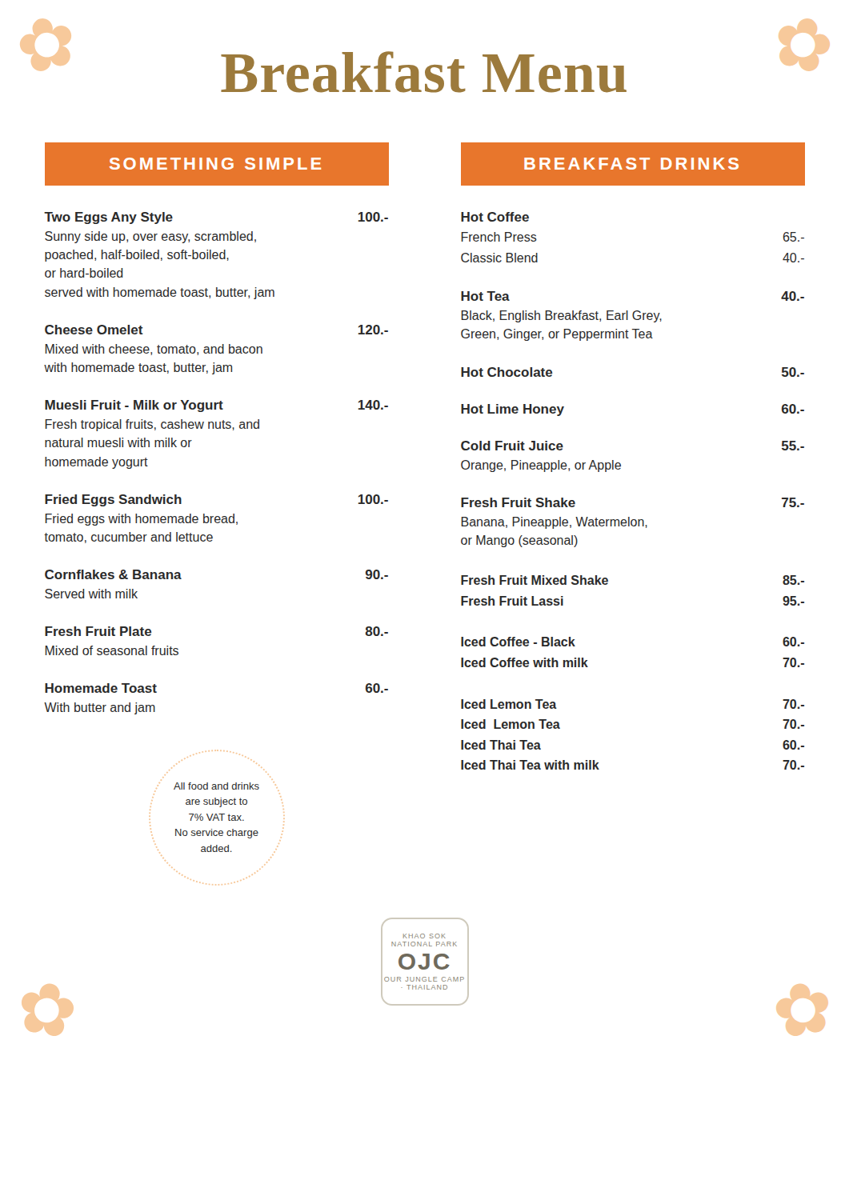✿ ✿ ✿ ✿
Breakfast Menu
Something Simple
Two Eggs Any Style 100.-
Sunny side up, over easy, scrambled,
poached, half-boiled, soft-boiled,
or hard-boiled
served with homemade toast, butter, jam
Cheese Omelet 120.-
Mixed with cheese, tomato, and bacon
with homemade toast, butter, jam
Muesli Fruit - Milk or Yogurt 140.-
Fresh tropical fruits, cashew nuts, and
natural muesli with milk or
homemade yogurt
Fried Eggs Sandwich 100.-
Fried eggs with homemade bread,
tomato, cucumber and lettuce
Cornflakes & Banana 90.-
Served with milk
Fresh Fruit Plate 80.-
Mixed of seasonal fruits
Homemade Toast 60.-
With butter and jam
All food and drinks
are subject to
7% VAT tax.
No service charge
added.
Breakfast Drinks
Hot Coffee
French Press 65.-
Classic Blend 40.-
Hot Tea 40.-
Black, English Breakfast, Earl Grey,
Green, Ginger, or Peppermint Tea
Hot Chocolate 50.-
Hot Lime Honey 60.-
Cold Fruit Juice 55.-
Orange, Pineapple, or Apple
Fresh Fruit Shake 75.-
Banana, Pineapple, Watermelon,
or Mango (seasonal)
Fresh Fruit Mixed Shake 85.-
Fresh Fruit Lassi 95.-
Iced Coffee - Black 60.-
Iced Coffee with milk 70.-
Iced Lemon Tea 70.-
Iced Lemon Tea 70.-
Iced Thai Tea 60.-
Iced Thai Tea with milk 70.-
KHAO SOK NATIONAL PARK
OJC
OUR JUNGLE CAMP · THAILAND